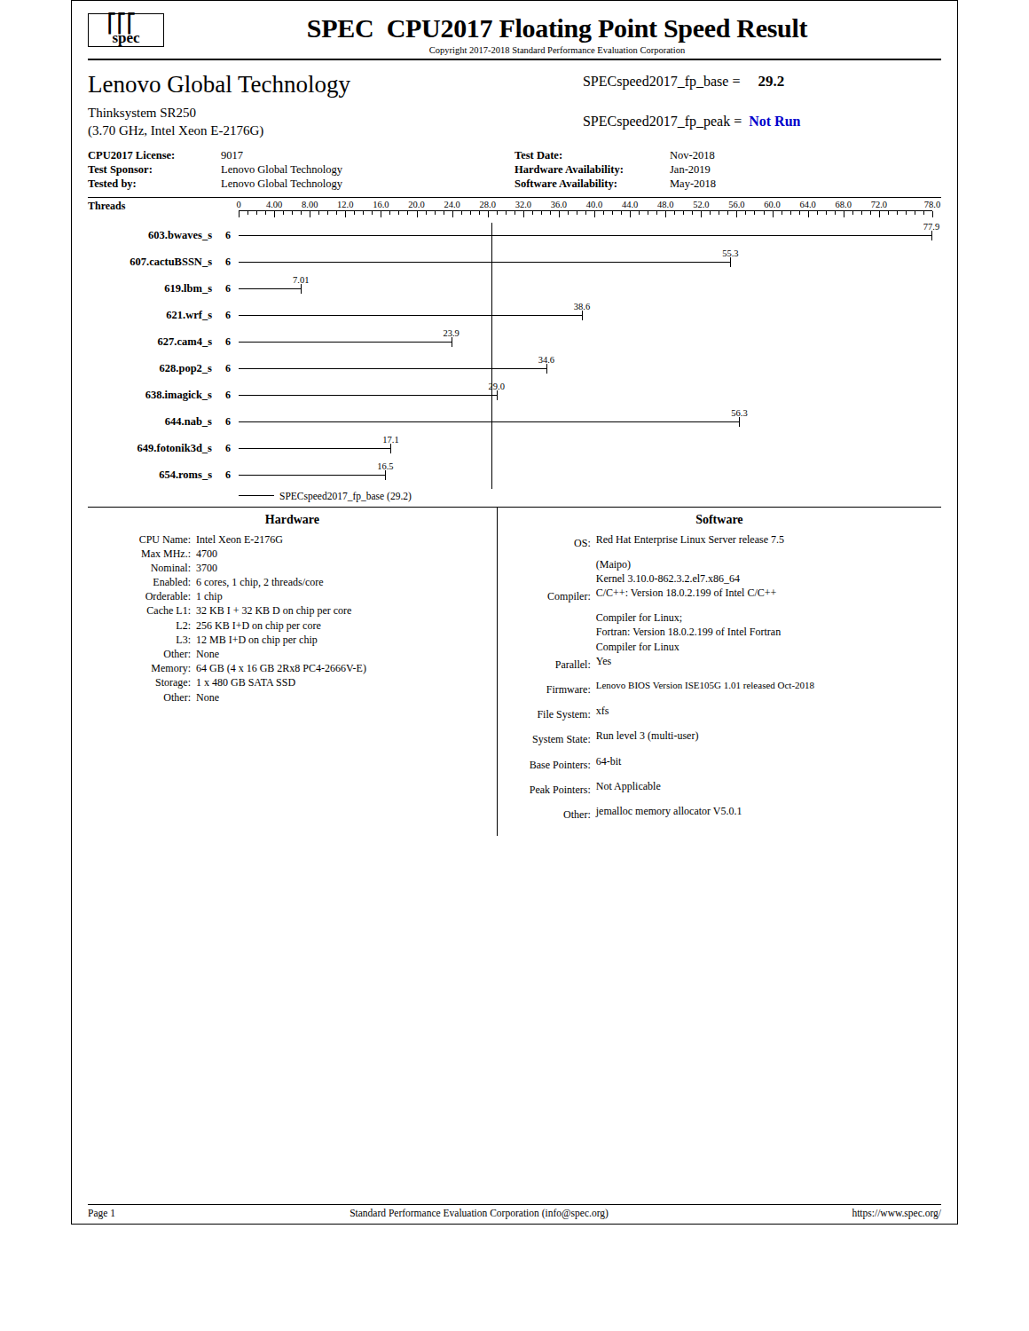⎡⎡⎡
spec
SPEC CPU2017 Floating Point Speed Result
Copyright 2017-2018 Standard Performance Evaluation Corporation
Lenovo Global Technology
Thinksystem SR250
(3.70 GHz, Intel Xeon E-2176G)
SPECspeed2017_fp_base = 29.2
SPECspeed2017_fp_peak = Not Run
CPU2017 License:
9017
Test Sponsor:
Lenovo Global Technology
Tested by:
Lenovo Global Technology
Test Date:
Nov-2018
Hardware Availability:
Jan-2019
Software Availability:
May-2018
Threads
0 4.00 8.00 12.0 16.0 20.0 24.0 28.0 32.0 36.0 40.0 44.0 48.0 52.0 56.0 60.0 64.0 68.0 72.0 78.0
603.bwaves_s
6
77.9
607.cactuBSSN_s
6
55.3
619.lbm_s
6
7.01
621.wrf_s
6
38.6
627.cam4_s
6
23.9
628.pop2_s
6
34.6
638.imagick_s
6
29.0
644.nab_s
6
56.3
649.fotonik3d_s
6
17.1
654.roms_s
6
16.5
SPECspeed2017_fp_base (29.2)
Hardware
CPU Name:
Intel Xeon E-2176G
Max MHz.:
4700
Nominal:
3700
Enabled:
6 cores, 1 chip, 2 threads/core
Orderable:
1 chip
Cache L1:
32 KB I + 32 KB D on chip per core
L2:
256 KB I+D on chip per core
L3:
12 MB I+D on chip per chip
Other:
None
Memory:
64 GB (4 x 16 GB 2Rx8 PC4-2666V-E)
Storage:
1 x 480 GB SATA SSD
Other:
None
Software
OS:
Red Hat Enterprise Linux Server release 7.5
(Maipo)
Kernel 3.10.0-862.3.2.el7.x86_64
Compiler:
C/C++: Version 18.0.2.199 of Intel C/C++
Compiler for Linux;
Fortran: Version 18.0.2.199 of Intel Fortran
Compiler for Linux
Parallel:
Yes
Firmware:
Lenovo BIOS Version ISE105G 1.01 released Oct-2018
File System:
xfs
System State:
Run level 3 (multi-user)
Base Pointers:
64-bit
Peak Pointers:
Not Applicable
Other:
jemalloc memory allocator V5.0.1
Page 1
Standard Performance Evaluation Corporation (info@spec.org)
https://www.spec.org/